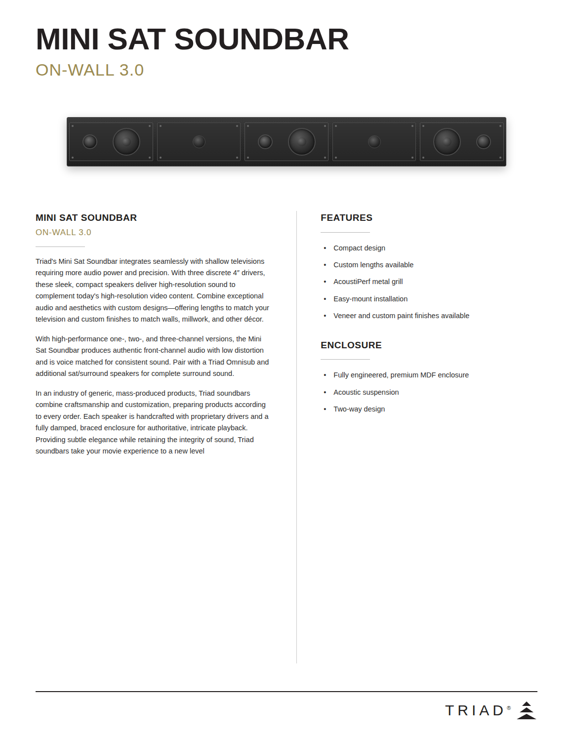Mini Sat Soundbar
On-Wall 3.0
Mini Sat Soundbar
On-Wall 3.0
Triad's Mini Sat Soundbar integrates seamlessly with shallow televisions requiring more audio power and precision. With three discrete 4″ drivers, these sleek, compact speakers deliver high-resolution sound to complement today's high-resolution video content. Combine exceptional audio and aesthetics with custom designs—offering lengths to match your television and custom finishes to match walls, millwork, and other décor.
With high-performance one-, two-, and three-channel versions, the Mini Sat Soundbar produces authentic front-channel audio with low distortion and is voice matched for consistent sound. Pair with a Triad Omnisub and additional sat/surround speakers for complete surround sound.
In an industry of generic, mass-produced products, Triad soundbars combine craftsmanship and customization, preparing products according to every order. Each speaker is handcrafted with proprietary drivers and a fully damped, braced enclosure for authoritative, intricate playback. Providing subtle elegance while retaining the integrity of sound, Triad soundbars take your movie experience to a new level
Features
Compact design
Custom lengths available
AcoustiPerf metal grill
Easy-mount installation
Veneer and custom paint finishes available
Enclosure
Fully engineered, premium MDF enclosure
Acoustic suspension
Two-way design
Triad®